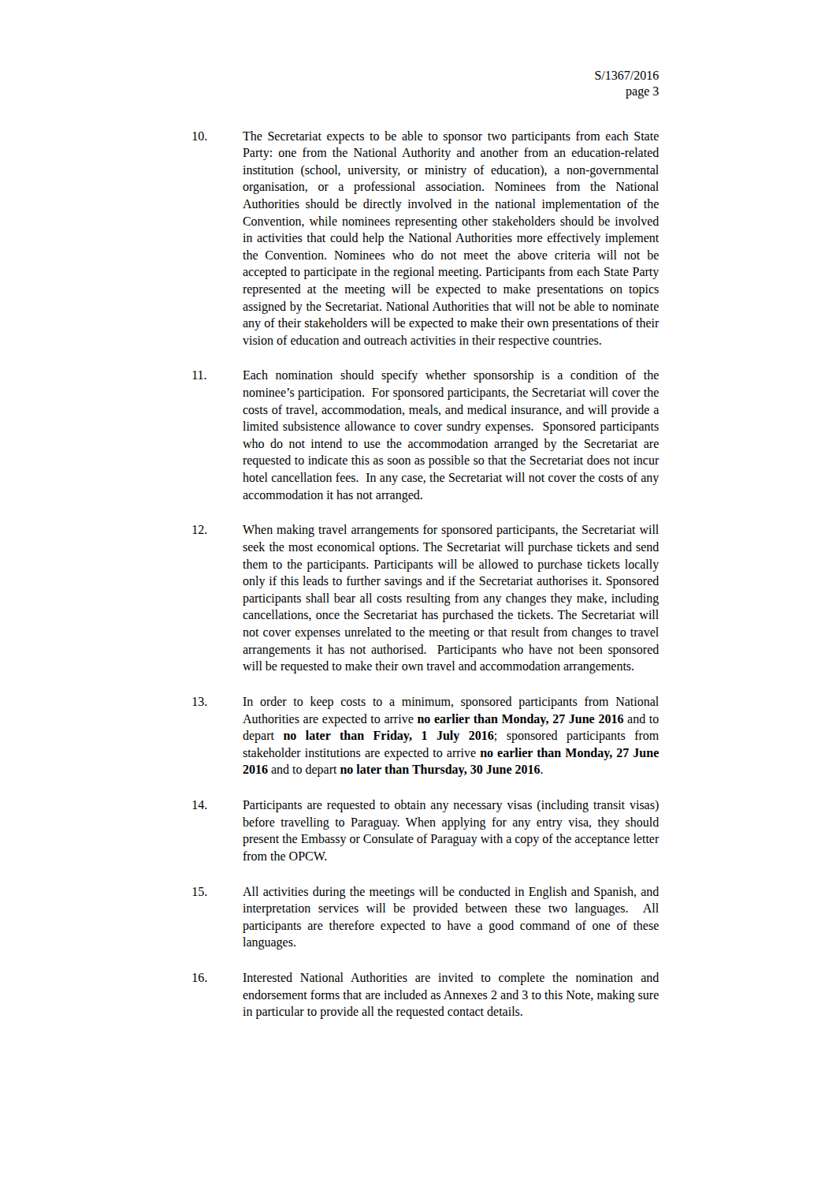S/1367/2016
page 3
10.
The Secretariat expects to be able to sponsor two participants from each State Party: one from the National Authority and another from an education-related institution (school, university, or ministry of education), a non-governmental organisation, or a professional association. Nominees from the National Authorities should be directly involved in the national implementation of the Convention, while nominees representing other stakeholders should be involved in activities that could help the National Authorities more effectively implement the Convention. Nominees who do not meet the above criteria will not be accepted to participate in the regional meeting. Participants from each State Party represented at the meeting will be expected to make presentations on topics assigned by the Secretariat. National Authorities that will not be able to nominate any of their stakeholders will be expected to make their own presentations of their vision of education and outreach activities in their respective countries.
11.
Each nomination should specify whether sponsorship is a condition of the nominee’s participation. For sponsored participants, the Secretariat will cover the costs of travel, accommodation, meals, and medical insurance, and will provide a limited subsistence allowance to cover sundry expenses. Sponsored participants who do not intend to use the accommodation arranged by the Secretariat are requested to indicate this as soon as possible so that the Secretariat does not incur hotel cancellation fees. In any case, the Secretariat will not cover the costs of any accommodation it has not arranged.
12.
When making travel arrangements for sponsored participants, the Secretariat will seek the most economical options. The Secretariat will purchase tickets and send them to the participants. Participants will be allowed to purchase tickets locally only if this leads to further savings and if the Secretariat authorises it. Sponsored participants shall bear all costs resulting from any changes they make, including cancellations, once the Secretariat has purchased the tickets. The Secretariat will not cover expenses unrelated to the meeting or that result from changes to travel arrangements it has not authorised. Participants who have not been sponsored will be requested to make their own travel and accommodation arrangements.
13.
In order to keep costs to a minimum, sponsored participants from National Authorities are expected to arrive no earlier than Monday, 27 June 2016 and to depart no later than Friday, 1 July 2016; sponsored participants from stakeholder institutions are expected to arrive no earlier than Monday, 27 June 2016 and to depart no later than Thursday, 30 June 2016.
14.
Participants are requested to obtain any necessary visas (including transit visas) before travelling to Paraguay. When applying for any entry visa, they should present the Embassy or Consulate of Paraguay with a copy of the acceptance letter from the OPCW.
15.
All activities during the meetings will be conducted in English and Spanish, and interpretation services will be provided between these two languages. All participants are therefore expected to have a good command of one of these languages.
16.
Interested National Authorities are invited to complete the nomination and endorsement forms that are included as Annexes 2 and 3 to this Note, making sure in particular to provide all the requested contact details.